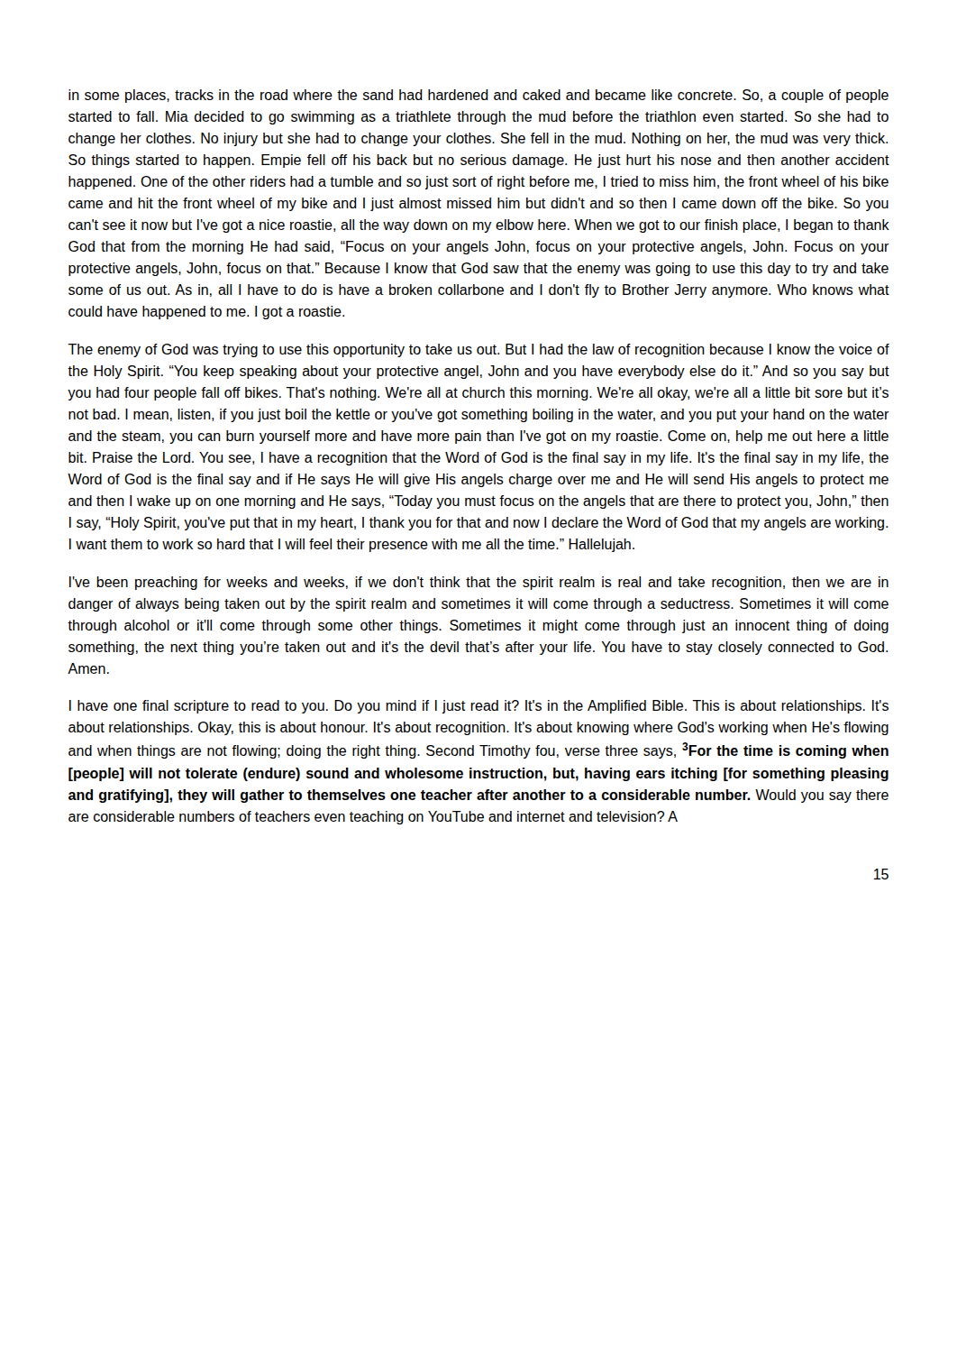in some places, tracks in the road where the sand had hardened and caked and became like concrete. So, a couple of people started to fall. Mia decided to go swimming as a triathlete through the mud before the triathlon even started. So she had to change her clothes. No injury but she had to change your clothes. She fell in the mud. Nothing on her, the mud was very thick. So things started to happen. Empie fell off his back but no serious damage. He just hurt his nose and then another accident happened. One of the other riders had a tumble and so just sort of right before me, I tried to miss him, the front wheel of his bike came and hit the front wheel of my bike and I just almost missed him but didn't and so then I came down off the bike. So you can't see it now but I've got a nice roastie, all the way down on my elbow here. When we got to our finish place, I began to thank God that from the morning He had said, “Focus on your angels John, focus on your protective angels, John. Focus on your protective angels, John, focus on that.” Because I know that God saw that the enemy was going to use this day to try and take some of us out. As in, all I have to do is have a broken collarbone and I don't fly to Brother Jerry anymore. Who knows what could have happened to me. I got a roastie.
The enemy of God was trying to use this opportunity to take us out. But I had the law of recognition because I know the voice of the Holy Spirit. “You keep speaking about your protective angel, John and you have everybody else do it.” And so you say but you had four people fall off bikes. That's nothing. We're all at church this morning. We're all okay, we're all a little bit sore but it’s not bad. I mean, listen, if you just boil the kettle or you've got something boiling in the water, and you put your hand on the water and the steam, you can burn yourself more and have more pain than I've got on my roastie. Come on, help me out here a little bit. Praise the Lord. You see, I have a recognition that the Word of God is the final say in my life. It's the final say in my life, the Word of God is the final say and if He says He will give His angels charge over me and He will send His angels to protect me and then I wake up on one morning and He says, “Today you must focus on the angels that are there to protect you, John,” then I say, “Holy Spirit, you've put that in my heart, I thank you for that and now I declare the Word of God that my angels are working. I want them to work so hard that I will feel their presence with me all the time.” Hallelujah.
I've been preaching for weeks and weeks, if we don't think that the spirit realm is real and take recognition, then we are in danger of always being taken out by the spirit realm and sometimes it will come through a seductress. Sometimes it will come through alcohol or it'll come through some other things. Sometimes it might come through just an innocent thing of doing something, the next thing you’re taken out and it's the devil that’s after your life. You have to stay closely connected to God. Amen.
I have one final scripture to read to you. Do you mind if I just read it? It's in the Amplified Bible. This is about relationships. It's about relationships. Okay, this is about honour. It's about recognition. It's about knowing where God's working when He's flowing and when things are not flowing; doing the right thing. Second Timothy fou, verse three says, 3 For the time is coming when [people] will not tolerate (endure) sound and wholesome instruction, but, having ears itching [for something pleasing and gratifying], they will gather to themselves one teacher after another to a considerable number. Would you say there are considerable numbers of teachers even teaching on YouTube and internet and television? A
15